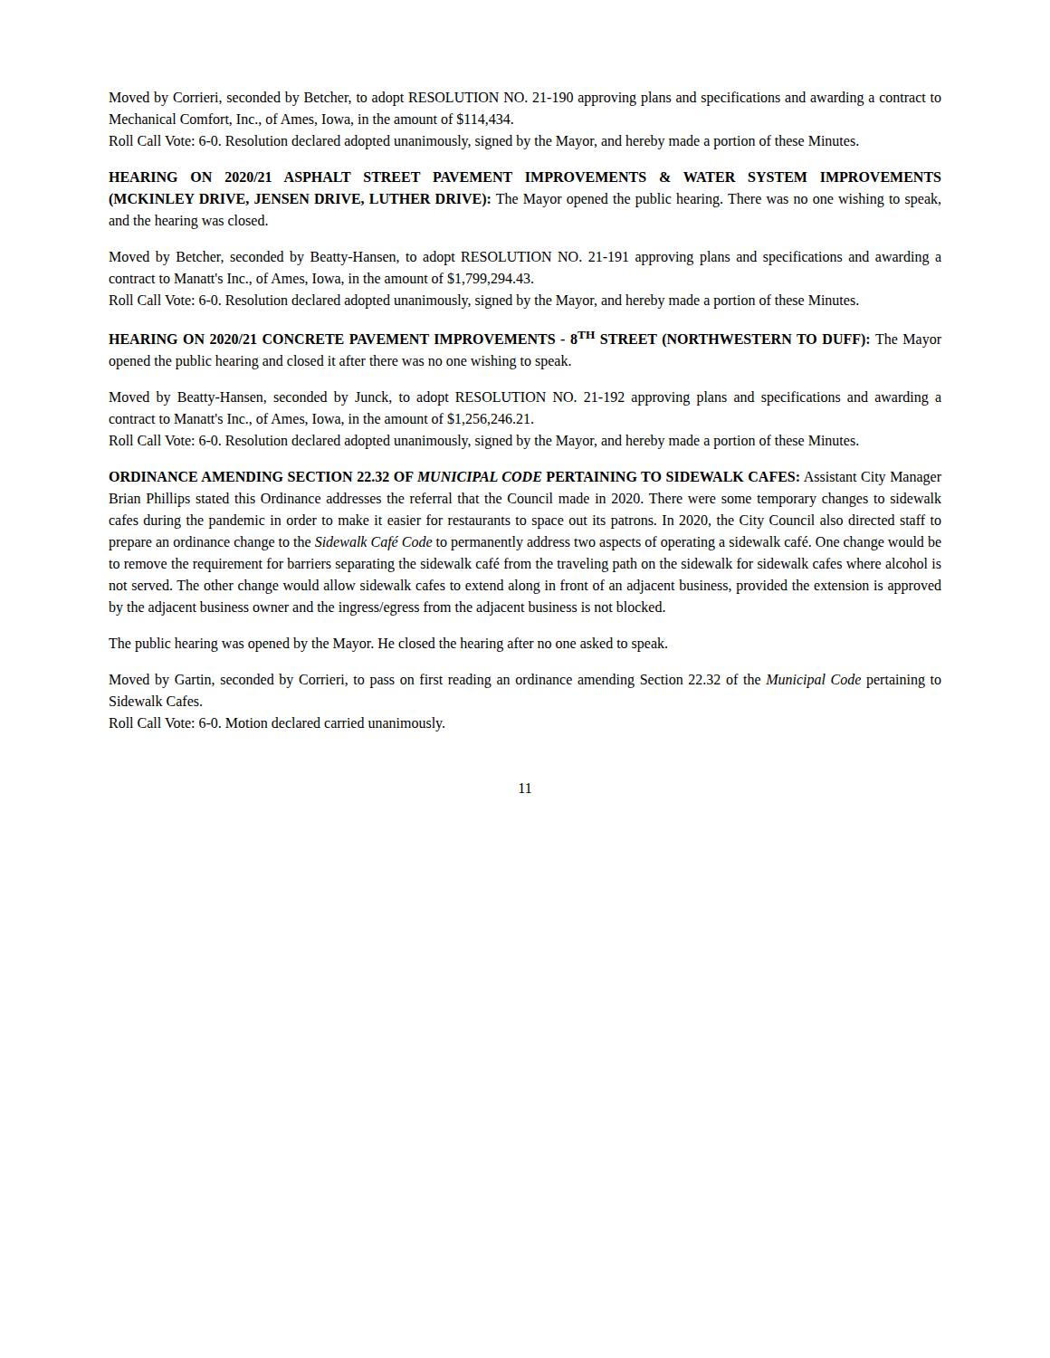Moved by Corrieri, seconded by Betcher, to adopt RESOLUTION NO. 21-190 approving plans and specifications and awarding a contract to Mechanical Comfort, Inc., of Ames, Iowa, in the amount of $114,434.
Roll Call Vote: 6-0. Resolution declared adopted unanimously, signed by the Mayor, and hereby made a portion of these Minutes.
HEARING ON 2020/21 ASPHALT STREET PAVEMENT IMPROVEMENTS & WATER SYSTEM IMPROVEMENTS (MCKINLEY DRIVE, JENSEN DRIVE, LUTHER DRIVE): The Mayor opened the public hearing. There was no one wishing to speak, and the hearing was closed.
Moved by Betcher, seconded by Beatty-Hansen, to adopt RESOLUTION NO. 21-191 approving plans and specifications and awarding a contract to Manatt's Inc., of Ames, Iowa, in the amount of $1,799,294.43.
Roll Call Vote: 6-0. Resolution declared adopted unanimously, signed by the Mayor, and hereby made a portion of these Minutes.
HEARING ON 2020/21 CONCRETE PAVEMENT IMPROVEMENTS - 8TH STREET (NORTHWESTERN TO DUFF): The Mayor opened the public hearing and closed it after there was no one wishing to speak.
Moved by Beatty-Hansen, seconded by Junck, to adopt RESOLUTION NO. 21-192 approving plans and specifications and awarding a contract to Manatt's Inc., of Ames, Iowa, in the amount of $1,256,246.21.
Roll Call Vote: 6-0. Resolution declared adopted unanimously, signed by the Mayor, and hereby made a portion of these Minutes.
ORDINANCE AMENDING SECTION 22.32 OF MUNICIPAL CODE PERTAINING TO SIDEWALK CAFES: Assistant City Manager Brian Phillips stated this Ordinance addresses the referral that the Council made in 2020. There were some temporary changes to sidewalk cafes during the pandemic in order to make it easier for restaurants to space out its patrons. In 2020, the City Council also directed staff to prepare an ordinance change to the Sidewalk Café Code to permanently address two aspects of operating a sidewalk café. One change would be to remove the requirement for barriers separating the sidewalk café from the traveling path on the sidewalk for sidewalk cafes where alcohol is not served. The other change would allow sidewalk cafes to extend along in front of an adjacent business, provided the extension is approved by the adjacent business owner and the ingress/egress from the adjacent business is not blocked.
The public hearing was opened by the Mayor. He closed the hearing after no one asked to speak.
Moved by Gartin, seconded by Corrieri, to pass on first reading an ordinance amending Section 22.32 of the Municipal Code pertaining to Sidewalk Cafes.
Roll Call Vote: 6-0. Motion declared carried unanimously.
11